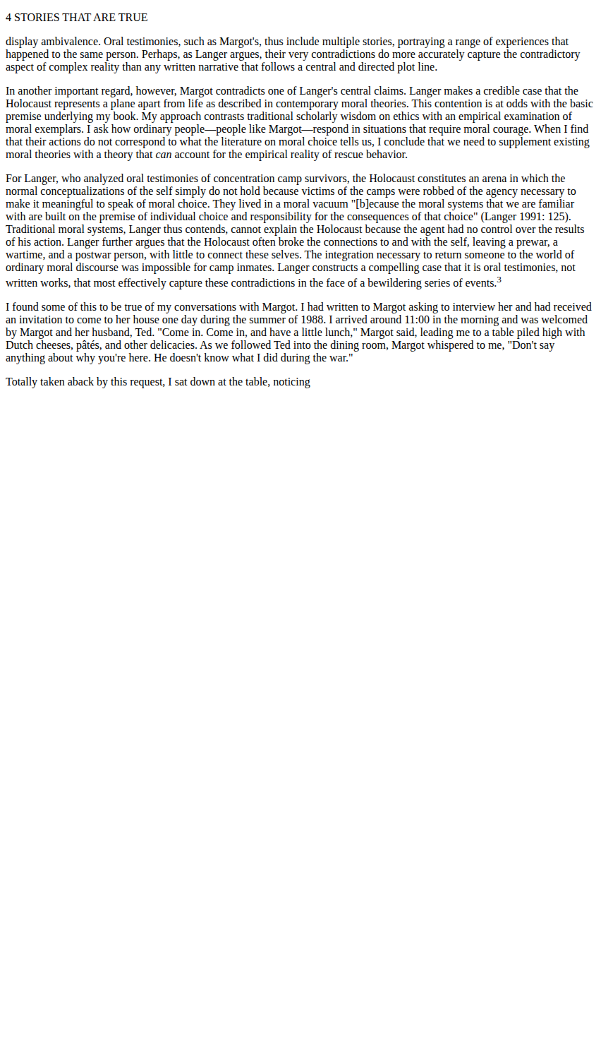4 STORIES THAT ARE TRUE
display ambivalence. Oral testimonies, such as Margot's, thus include multiple stories, portraying a range of experiences that happened to the same person. Perhaps, as Langer argues, their very contradictions do more accurately capture the contradictory aspect of complex reality than any written narrative that follows a central and directed plot line.
In another important regard, however, Margot contradicts one of Langer's central claims. Langer makes a credible case that the Holocaust represents a plane apart from life as described in contemporary moral theories. This contention is at odds with the basic premise underlying my book. My approach contrasts traditional scholarly wisdom on ethics with an empirical examination of moral exemplars. I ask how ordinary people—people like Margot—respond in situations that require moral courage. When I find that their actions do not correspond to what the literature on moral choice tells us, I conclude that we need to supplement existing moral theories with a theory that can account for the empirical reality of rescue behavior.
For Langer, who analyzed oral testimonies of concentration camp survivors, the Holocaust constitutes an arena in which the normal conceptualizations of the self simply do not hold because victims of the camps were robbed of the agency necessary to make it meaningful to speak of moral choice. They lived in a moral vacuum "[b]ecause the moral systems that we are familiar with are built on the premise of individual choice and responsibility for the consequences of that choice" (Langer 1991: 125). Traditional moral systems, Langer thus contends, cannot explain the Holocaust because the agent had no control over the results of his action. Langer further argues that the Holocaust often broke the connections to and with the self, leaving a prewar, a wartime, and a postwar person, with little to connect these selves. The integration necessary to return someone to the world of ordinary moral discourse was impossible for camp inmates. Langer constructs a compelling case that it is oral testimonies, not written works, that most effectively capture these contradictions in the face of a bewildering series of events.3
I found some of this to be true of my conversations with Margot. I had written to Margot asking to interview her and had received an invitation to come to her house one day during the summer of 1988. I arrived around 11:00 in the morning and was welcomed by Margot and her husband, Ted. "Come in. Come in, and have a little lunch," Margot said, leading me to a table piled high with Dutch cheeses, pâtés, and other delicacies. As we followed Ted into the dining room, Margot whispered to me, "Don't say anything about why you're here. He doesn't know what I did during the war."
Totally taken aback by this request, I sat down at the table, noticing